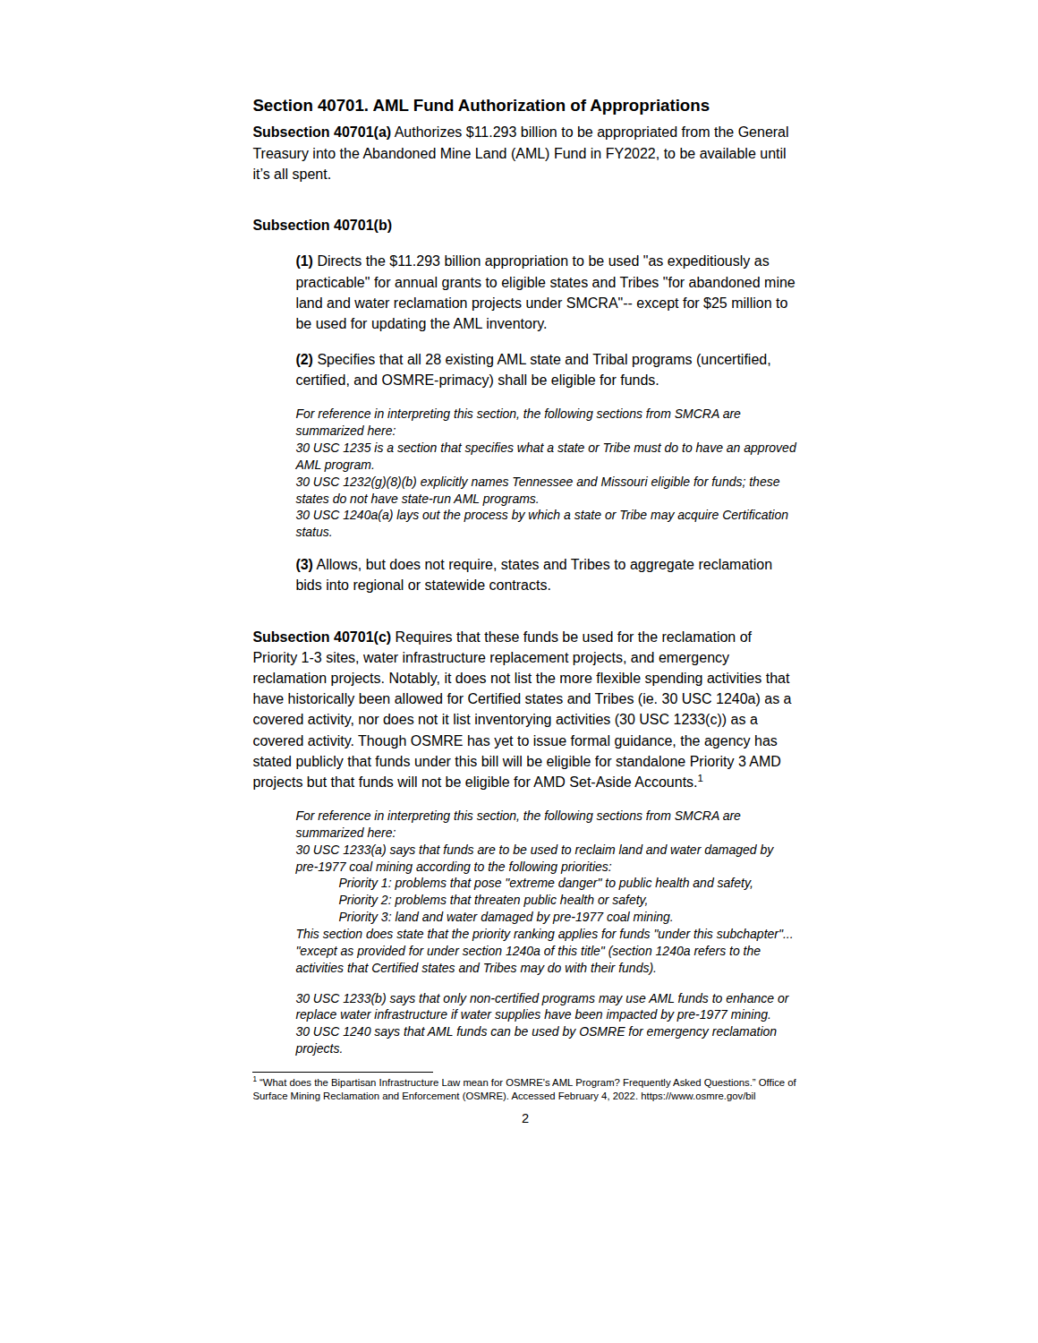Section 40701. AML Fund Authorization of Appropriations
Subsection 40701(a) Authorizes $11.293 billion to be appropriated from the General Treasury into the Abandoned Mine Land (AML) Fund in FY2022, to be available until it’s all spent.
Subsection 40701(b)
(1) Directs the $11.293 billion appropriation to be used "as expeditiously as practicable" for annual grants to eligible states and Tribes "for abandoned mine land and water reclamation projects under SMCRA"-- except for $25 million to be used for updating the AML inventory.
(2) Specifies that all 28 existing AML state and Tribal programs (uncertified, certified, and OSMRE-primacy) shall be eligible for funds.
For reference in interpreting this section, the following sections from SMCRA are summarized here: 30 USC 1235 is a section that specifies what a state or Tribe must do to have an approved AML program. 30 USC 1232(g)(8)(b) explicitly names Tennessee and Missouri eligible for funds; these states do not have state-run AML programs. 30 USC 1240a(a) lays out the process by which a state or Tribe may acquire Certification status.
(3) Allows, but does not require, states and Tribes to aggregate reclamation bids into regional or statewide contracts.
Subsection 40701(c) Requires that these funds be used for the reclamation of Priority 1-3 sites, water infrastructure replacement projects, and emergency reclamation projects. Notably, it does not list the more flexible spending activities that have historically been allowed for Certified states and Tribes (ie. 30 USC 1240a) as a covered activity, nor does not it list inventorying activities (30 USC 1233(c)) as a covered activity. Though OSMRE has yet to issue formal guidance, the agency has stated publicly that funds under this bill will be eligible for standalone Priority 3 AMD projects but that funds will not be eligible for AMD Set-Aside Accounts.1
For reference in interpreting this section, the following sections from SMCRA are summarized here: 30 USC 1233(a) says that funds are to be used to reclaim land and water damaged by pre-1977 coal mining according to the following priorities: Priority 1: problems that pose "extreme danger" to public health and safety, Priority 2: problems that threaten public health or safety, Priority 3: land and water damaged by pre-1977 coal mining. This section does state that the priority ranking applies for funds "under this subchapter"... "except as provided for under section 1240a of this title" (section 1240a refers to the activities that Certified states and Tribes may do with their funds).
30 USC 1233(b) says that only non-certified programs may use AML funds to enhance or replace water infrastructure if water supplies have been impacted by pre-1977 mining. 30 USC 1240 says that AML funds can be used by OSMRE for emergency reclamation projects.
1 “What does the Bipartisan Infrastructure Law mean for OSMRE's AML Program? Frequently Asked Questions.” Office of Surface Mining Reclamation and Enforcement (OSMRE). Accessed February 4, 2022. https://www.osmre.gov/bil
2